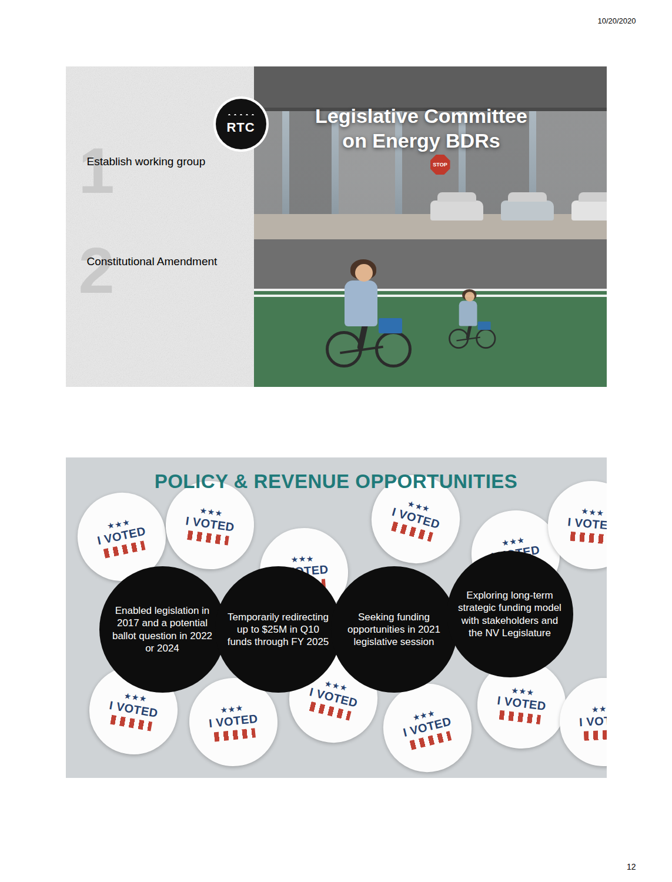10/20/2020
1
Establish working group
2
Constitutional Amendment
STOP
Legislative Committee
on Energy BDRs
RTC
★★★I VOTED
★★★I VOTED
★★★I VOTED
★★★I VOTED
★★★I VOTED
★★★I VOTED
★★★I VOTED
★★★I VOTED
★★★I VOTED
★★★I VOTED
★★★I VOTED
★★★I VOTED
POLICY & REVENUE OPPORTUNITIES
Enabled legislation in 2017 and a potential ballot question in 2022 or 2024
Temporarily redirecting up to $25M in Q10 funds through FY 2025
Seeking funding opportunities in 2021 legislative session
Exploring long-term strategic funding model with stakeholders and the NV Legislature
12